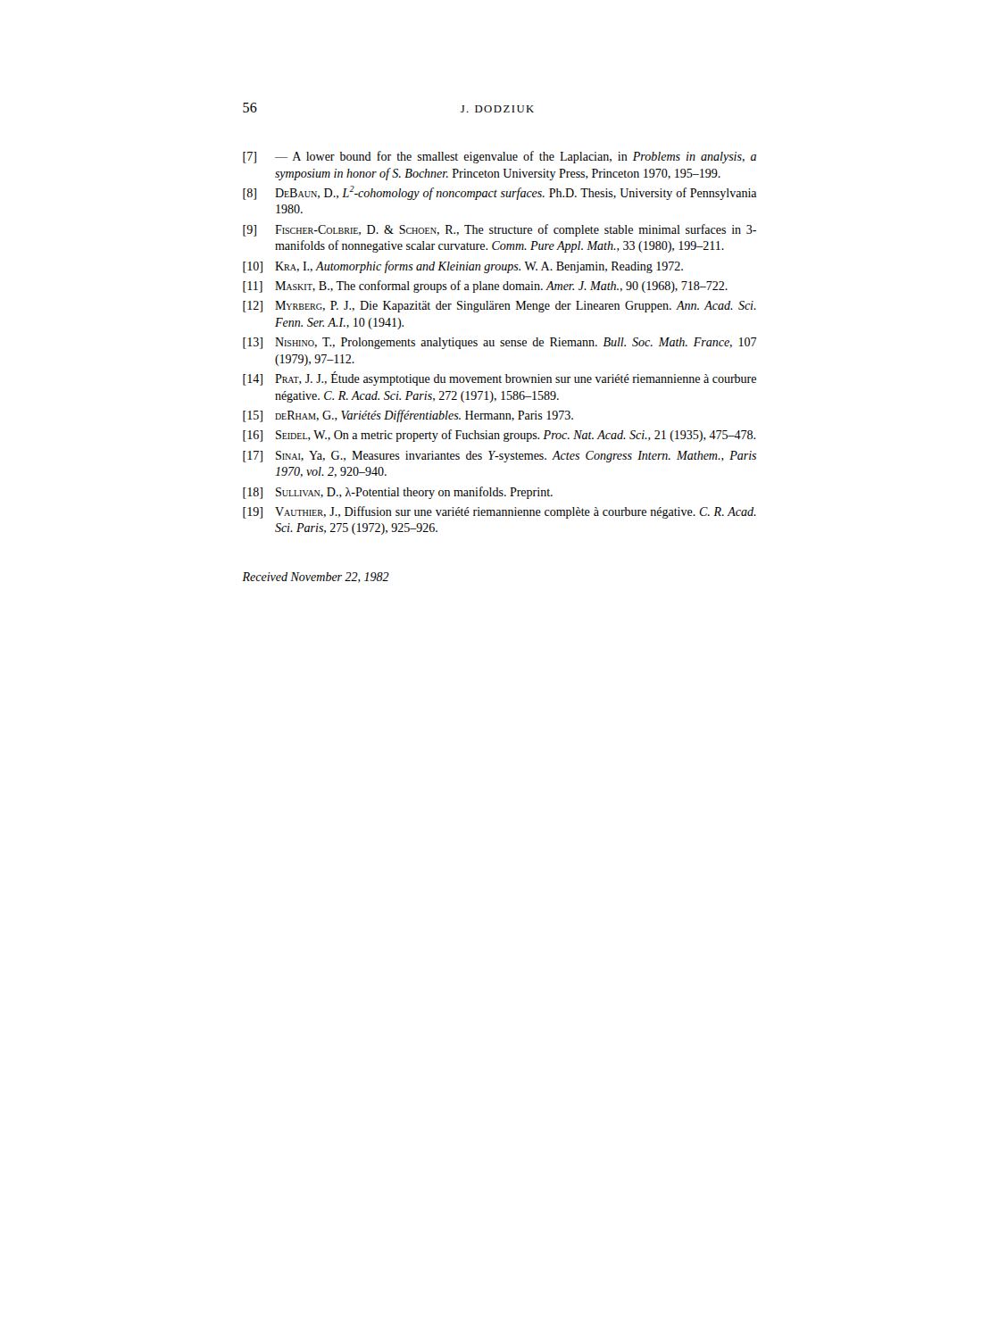56
J. Dodziuk
[7]— A lower bound for the smallest eigenvalue of the Laplacian, in Problems in analysis, a symposium in honor of S. Bochner. Princeton University Press, Princeton 1970, 195–199.
[8] DeBaun, D., L2-cohomology of noncompact surfaces. Ph.D. Thesis, University of Pennsylvania 1980.
[9] Fischer-Colbrie, D. & Schoen, R., The structure of complete stable minimal surfaces in 3-manifolds of nonnegative scalar curvature. Comm. Pure Appl. Math., 33 (1980), 199–211.
[10] Kra, I., Automorphic forms and Kleinian groups. W. A. Benjamin, Reading 1972.
[11] Maskit, B., The conformal groups of a plane domain. Amer. J. Math., 90 (1968), 718–722.
[12] Myrberg, P. J., Die Kapazität der Singulären Menge der Linearen Gruppen. Ann. Acad. Sci. Fenn. Ser. A.I., 10 (1941).
[13] Nishino, T., Prolongements analytiques au sense de Riemann. Bull. Soc. Math. France, 107 (1979), 97–112.
[14] Prat, J. J., Étude asymptotique du movement brownien sur une variété riemannienne à courbure négative. C. R. Acad. Sci. Paris, 272 (1971), 1586–1589.
[15] deRham, G., Variétés Différentiables. Hermann, Paris 1973.
[16] Seidel, W., On a metric property of Fuchsian groups. Proc. Nat. Acad. Sci., 21 (1935), 475–478.
[17] Sinai, Ya, G., Measures invariantes des Y-systemes. Actes Congress Intern. Mathem., Paris 1970, vol. 2, 920–940.
[18] Sullivan, D., λ-Potential theory on manifolds. Preprint.
[19] Vauthier, J., Diffusion sur une variété riemannienne complète à courbure négative. C. R. Acad. Sci. Paris, 275 (1972), 925–926.
Received November 22, 1982